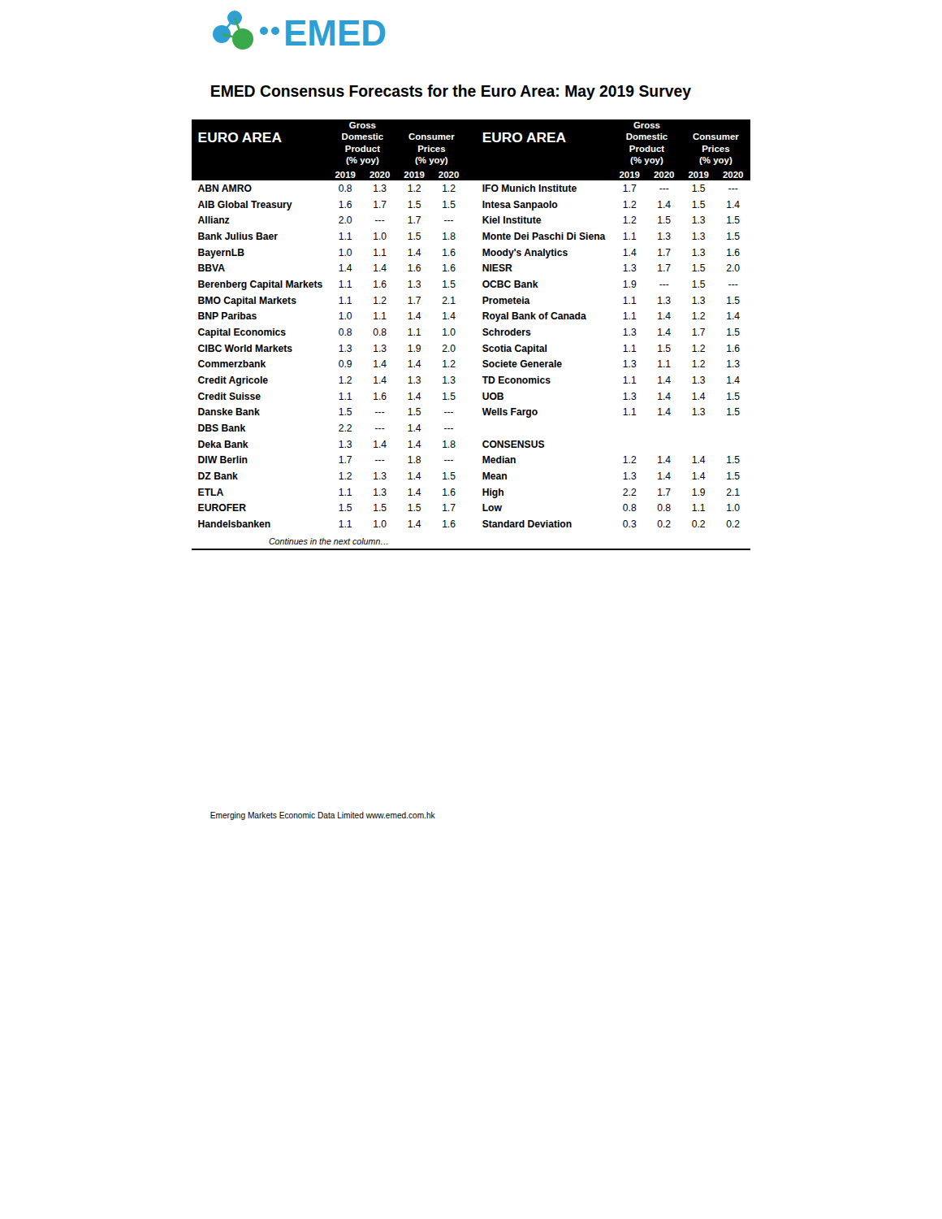EMED
EMED Consensus Forecasts for the Euro Area: May 2019 Survey
| EURO AREA | Gross Domestic Product (% yoy) | Consumer Prices (% yoy) | | EURO AREA | Gross Domestic Product (% yoy) | Consumer Prices (% yoy) |
| --- | --- | --- | --- | --- | --- | --- |
| | 2019 | 2020 | 2019 | 2020 | | | 2019 | 2020 | 2019 | 2020 |
| ABN AMRO | 0.8 | 1.3 | 1.2 | 1.2 | | IFO Munich Institute | 1.7 | --- | 1.5 | --- |
| AIB Global Treasury | 1.6 | 1.7 | 1.5 | 1.5 | | Intesa Sanpaolo | 1.2 | 1.4 | 1.5 | 1.4 |
| Allianz | 2.0 | --- | 1.7 | --- | | Kiel Institute | 1.2 | 1.5 | 1.3 | 1.5 |
| Bank Julius Baer | 1.1 | 1.0 | 1.5 | 1.8 | | Monte Dei Paschi Di Siena | 1.1 | 1.3 | 1.3 | 1.5 |
| BayernLB | 1.0 | 1.1 | 1.4 | 1.6 | | Moody's Analytics | 1.4 | 1.7 | 1.3 | 1.6 |
| BBVA | 1.4 | 1.4 | 1.6 | 1.6 | | NIESR | 1.3 | 1.7 | 1.5 | 2.0 |
| Berenberg Capital Markets | 1.1 | 1.6 | 1.3 | 1.5 | | OCBC Bank | 1.9 | --- | 1.5 | --- |
| BMO Capital Markets | 1.1 | 1.2 | 1.7 | 2.1 | | Prometeia | 1.1 | 1.3 | 1.3 | 1.5 |
| BNP Paribas | 1.0 | 1.1 | 1.4 | 1.4 | | Royal Bank of Canada | 1.1 | 1.4 | 1.2 | 1.4 |
| Capital Economics | 0.8 | 0.8 | 1.1 | 1.0 | | Schroders | 1.3 | 1.4 | 1.7 | 1.5 |
| CIBC World Markets | 1.3 | 1.3 | 1.9 | 2.0 | | Scotia Capital | 1.1 | 1.5 | 1.2 | 1.6 |
| Commerzbank | 0.9 | 1.4 | 1.4 | 1.2 | | Societe Generale | 1.3 | 1.1 | 1.2 | 1.3 |
| Credit Agricole | 1.2 | 1.4 | 1.3 | 1.3 | | TD Economics | 1.1 | 1.4 | 1.3 | 1.4 |
| Credit Suisse | 1.1 | 1.6 | 1.4 | 1.5 | | UOB | 1.3 | 1.4 | 1.4 | 1.5 |
| Danske Bank | 1.5 | --- | 1.5 | --- | | Wells Fargo | 1.1 | 1.4 | 1.3 | 1.5 |
| DBS Bank | 2.2 | --- | 1.4 | --- | | | | | | |
| Deka Bank | 1.3 | 1.4 | 1.4 | 1.8 | | CONSENSUS | | | | |
| DIW Berlin | 1.7 | --- | 1.8 | --- | | Median | 1.2 | 1.4 | 1.4 | 1.5 |
| DZ Bank | 1.2 | 1.3 | 1.4 | 1.5 | | Mean | 1.3 | 1.4 | 1.4 | 1.5 |
| ETLA | 1.1 | 1.3 | 1.4 | 1.6 | | High | 2.2 | 1.7 | 1.9 | 2.1 |
| EUROFER | 1.5 | 1.5 | 1.5 | 1.7 | | Low | 0.8 | 0.8 | 1.1 | 1.0 |
| Handelsbanken | 1.1 | 1.0 | 1.4 | 1.6 | | Standard Deviation | 0.3 | 0.2 | 0.2 | 0.2 |
| Continues in the next column… | | |
Emerging Markets Economic Data Limited www.emed.com.hk